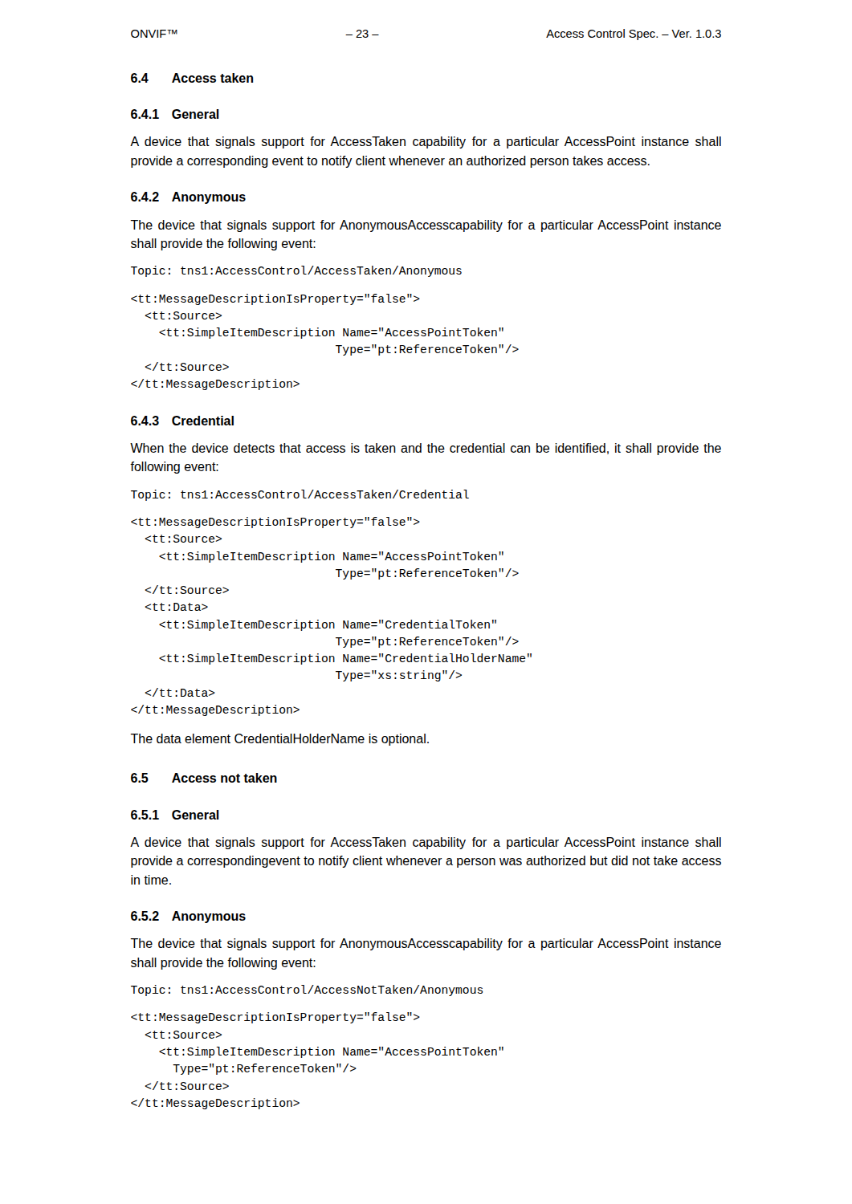ONVIF™
– 23 –
Access Control Spec. – Ver. 1.0.3
6.4 Access taken
6.4.1 General
A device that signals support for AccessTaken capability for a particular AccessPoint instance shall provide a corresponding event to notify client whenever an authorized person takes access.
6.4.2 Anonymous
The device that signals support for AnonymousAccesscapability for a particular AccessPoint instance shall provide the following event:
Topic: tns1:AccessControl/AccessTaken/Anonymous
<tt:MessageDescriptionIsProperty="false">
  <tt:Source>
    <tt:SimpleItemDescription Name="AccessPointToken"
                             Type="pt:ReferenceToken"/>
  </tt:Source>
</tt:MessageDescription>
6.4.3 Credential
When the device detects that access is taken and the credential can be identified, it shall provide the following event:
Topic: tns1:AccessControl/AccessTaken/Credential
<tt:MessageDescriptionIsProperty="false">
  <tt:Source>
    <tt:SimpleItemDescription Name="AccessPointToken"
                             Type="pt:ReferenceToken"/>
  </tt:Source>
  <tt:Data>
    <tt:SimpleItemDescription Name="CredentialToken"
                             Type="pt:ReferenceToken"/>
    <tt:SimpleItemDescription Name="CredentialHolderName"
                             Type="xs:string"/>
  </tt:Data>
</tt:MessageDescription>
The data element CredentialHolderName is optional.
6.5 Access not taken
6.5.1 General
A device that signals support for AccessTaken capability for a particular AccessPoint instance shall provide a correspondingevent to notify client whenever a person was authorized but did not take access in time.
6.5.2 Anonymous
The device that signals support for AnonymousAccesscapability for a particular AccessPoint instance shall provide the following event:
Topic: tns1:AccessControl/AccessNotTaken/Anonymous
<tt:MessageDescriptionIsProperty="false">
  <tt:Source>
    <tt:SimpleItemDescription Name="AccessPointToken"
      Type="pt:ReferenceToken"/>
  </tt:Source>
</tt:MessageDescription>